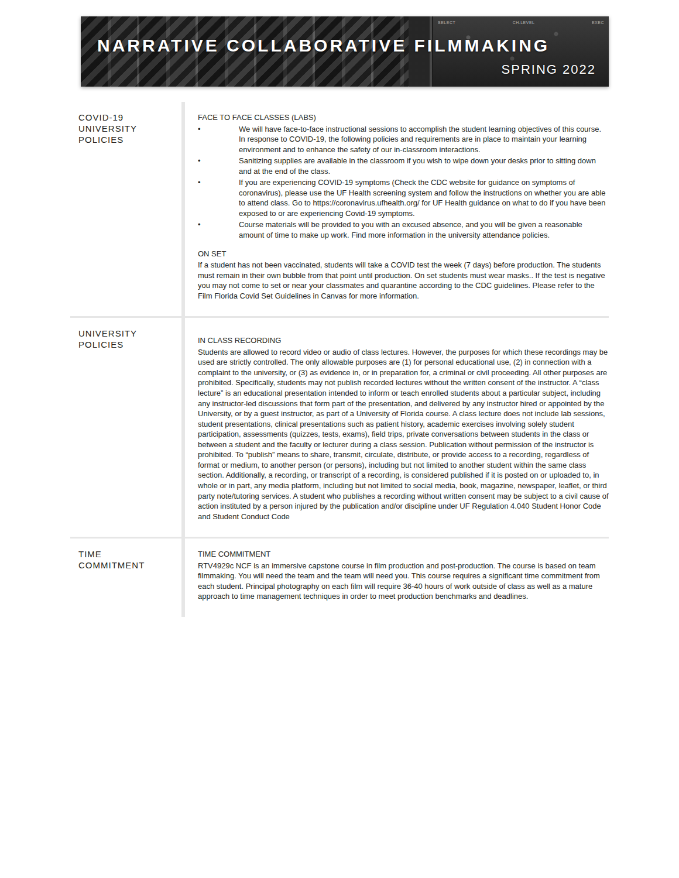SELECT CH.LEVEL EXEC
NARRATIVE COLLABORATIVE FILMMAKING
SPRING 2022
COVID-19
UNIVERSITY
POLICIES
FACE TO FACE CLASSES (LABS)
We will have face-to-face instructional sessions to accomplish the student learning objectives of this course. In response to COVID-19, the following policies and requirements are in place to maintain your learning environment and to enhance the safety of our in-classroom interactions.
Sanitizing supplies are available in the classroom if you wish to wipe down your desks prior to sitting down and at the end of the class.
If you are experiencing COVID-19 symptoms (Check the CDC website for guidance on symptoms of coronavirus), please use the UF Health screening system and follow the instructions on whether you are able to attend class. Go to https://coronavirus.ufhealth.org/ for UF Health guidance on what to do if you have been exposed to or are experiencing Covid-19 symptoms.
Course materials will be provided to you with an excused absence, and you will be given a reasonable amount of time to make up work. Find more information in the university attendance policies.
ON SET
If a student has not been vaccinated, students will take a COVID test the week (7 days) before production. The students must remain in their own bubble from that point until production. On set students must wear masks.. If the test is negative you may not come to set or near your classmates and quarantine according to the CDC guidelines. Please refer to the Film Florida Covid Set Guidelines in Canvas for more information.
UNIVERSITY
POLICIES
IN CLASS RECORDING
Students are allowed to record video or audio of class lectures. However, the purposes for which these recordings may be used are strictly controlled. The only allowable purposes are (1) for personal educational use, (2) in connection with a complaint to the university, or (3) as evidence in, or in preparation for, a criminal or civil proceeding. All other purposes are prohibited. Specifically, students may not publish recorded lectures without the written consent of the instructor. A “class lecture” is an educational presentation intended to inform or teach enrolled students about a particular subject, including any instructor-led discussions that form part of the presentation, and delivered by any instructor hired or appointed by the University, or by a guest instructor, as part of a University of Florida course. A class lecture does not include lab sessions, student presentations, clinical presentations such as patient history, academic exercises involving solely student participation, assessments (quizzes, tests, exams), field trips, private conversations between students in the class or between a student and the faculty or lecturer during a class session. Publication without permission of the instructor is prohibited. To “publish” means to share, transmit, circulate, distribute, or provide access to a recording, regardless of format or medium, to another person (or persons), including but not limited to another student within the same class section. Additionally, a recording, or transcript of a recording, is considered published if it is posted on or uploaded to, in whole or in part, any media platform, including but not limited to social media, book, magazine, newspaper, leaflet, or third party note/tutoring services. A student who publishes a recording without written consent may be subject to a civil cause of action instituted by a person injured by the publication and/or discipline under UF Regulation 4.040 Student Honor Code and Student Conduct Code
TIME
COMMITMENT
TIME COMMITMENT
RTV4929c NCF is an immersive capstone course in film production and post-production. The course is based on team filmmaking. You will need the team and the team will need you. This course requires a significant time commitment from each student. Principal photography on each film will require 36-40 hours of work outside of class as well as a mature approach to time management techniques in order to meet production benchmarks and deadlines.